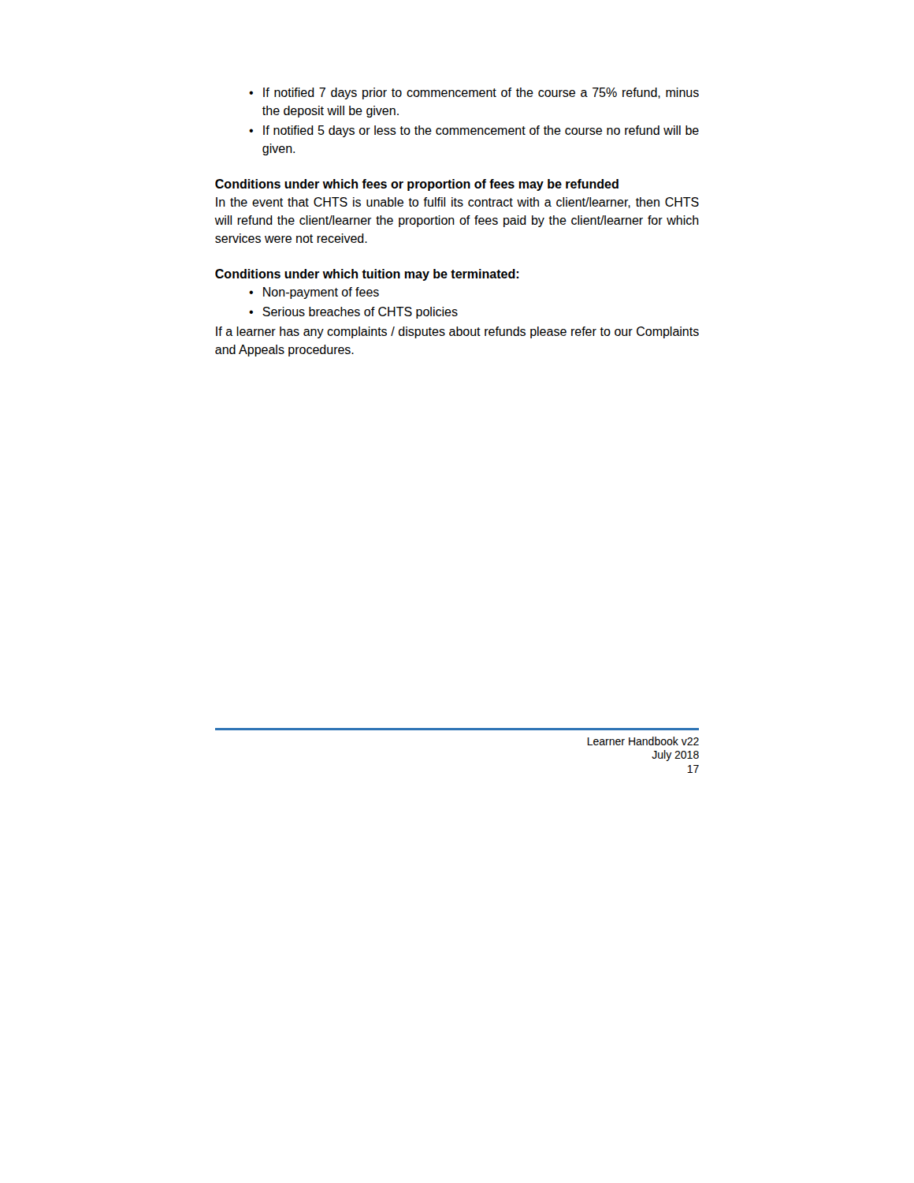If notified 7 days prior to commencement of the course a 75% refund, minus the deposit will be given.
If notified 5 days or less to the commencement of the course no refund will be given.
Conditions under which fees or proportion of fees may be refunded
In the event that CHTS is unable to fulfil its contract with a client/learner, then CHTS will refund the client/learner the proportion of fees paid by the client/learner for which services were not received.
Conditions under which tuition may be terminated:
Non-payment of fees
Serious breaches of CHTS policies
If a learner has any complaints / disputes about refunds please refer to our Complaints and Appeals procedures.
Learner Handbook v22
July 2018
17